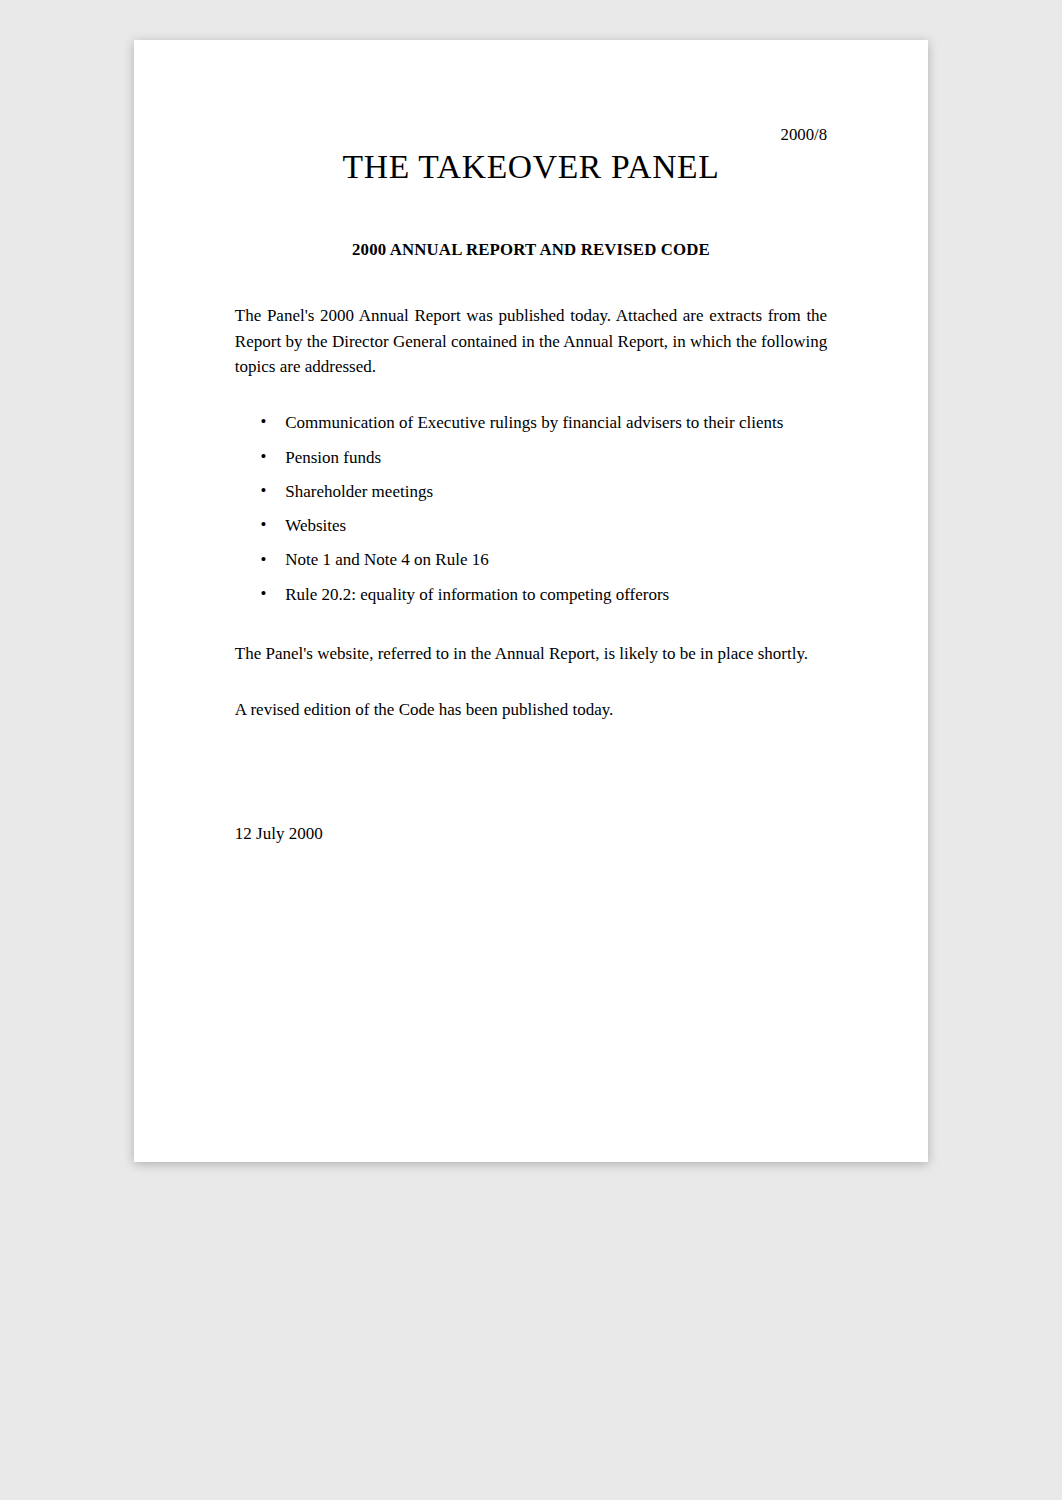2000/8
THE TAKEOVER PANEL
2000 ANNUAL REPORT AND REVISED CODE
The Panel's 2000 Annual Report was published today. Attached are extracts from the Report by the Director General contained in the Annual Report, in which the following topics are addressed.
Communication of Executive rulings by financial advisers to their clients
Pension funds
Shareholder meetings
Websites
Note 1 and Note 4 on Rule 16
Rule 20.2: equality of information to competing offerors
The Panel's website, referred to in the Annual Report, is likely to be in place shortly.
A revised edition of the Code has been published today.
12 July 2000